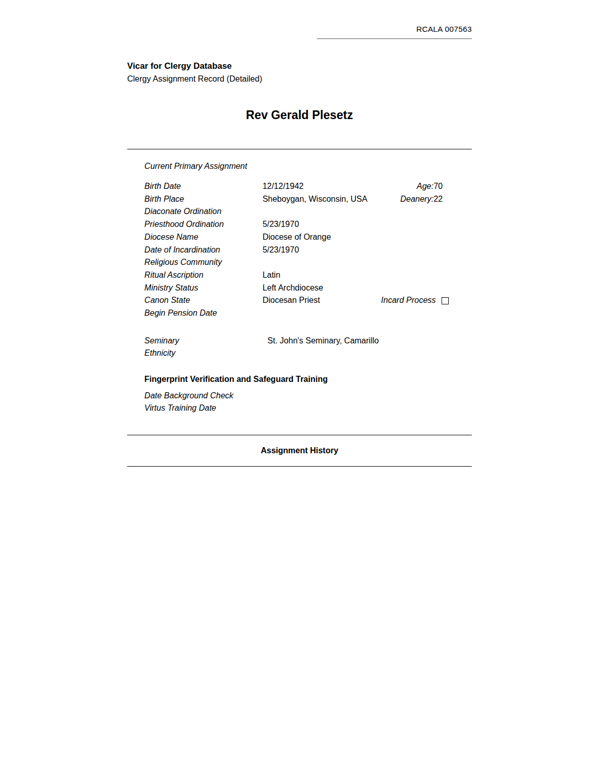RCALA 007563
Vicar for Clergy Database
Clergy Assignment Record (Detailed)
Rev Gerald Plesetz
Current Primary Assignment
| Birth Date | 12/12/1942 | Age: | 70 |
| Birth Place | Sheboygan, Wisconsin, USA | Deanery: | 22 |
| Diaconate Ordination | | | |
| Priesthood Ordination | 5/23/1970 | | |
| Diocese Name | Diocese of Orange | | |
| Date of Incardination | 5/23/1970 | | |
| Religious Community | | | |
| Ritual Ascription | Latin | | |
| Ministry Status | Left Archdiocese | | |
| Canon State | Diocesan Priest | Incard Process |
| Begin Pension Date | | | |
| Seminary | St. John's Seminary, Camarillo |
| Ethnicity | |
Fingerprint Verification and Safeguard Training
Date Background Check
Virtus Training Date
Assignment History